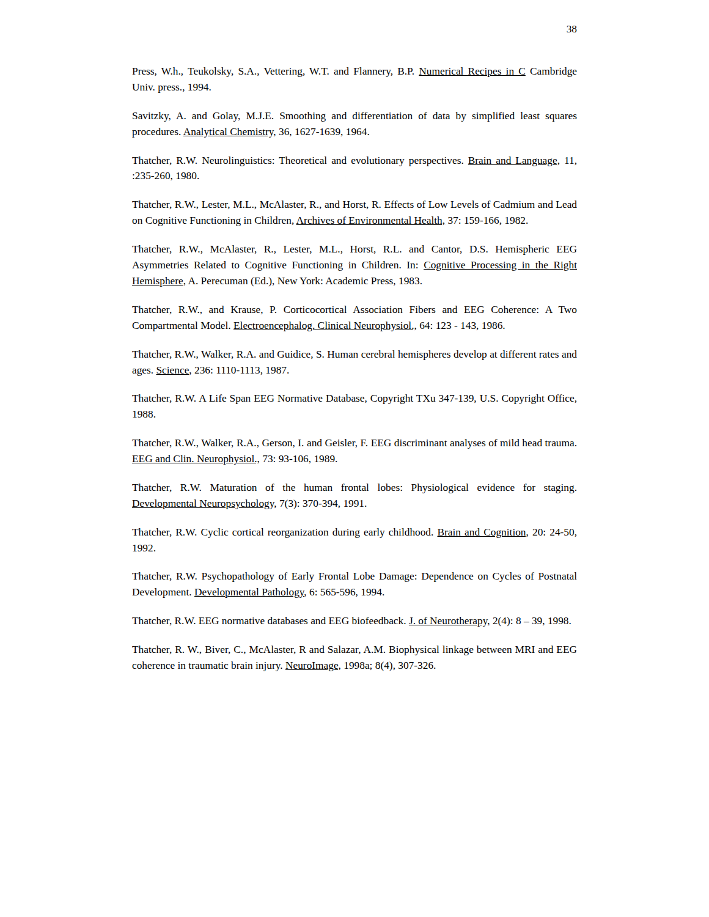38
Press, W.h., Teukolsky, S.A., Vettering, W.T. and Flannery, B.P. Numerical Recipes in C Cambridge Univ. press., 1994.
Savitzky, A. and Golay, M.J.E. Smoothing and differentiation of data by simplified least squares procedures. Analytical Chemistry, 36, 1627-1639, 1964.
Thatcher, R.W. Neurolinguistics: Theoretical and evolutionary perspectives. Brain and Language, 11, :235-260, 1980.
Thatcher, R.W., Lester, M.L., McAlaster, R., and Horst, R. Effects of Low Levels of Cadmium and Lead on Cognitive Functioning in Children, Archives of Environmental Health, 37: 159-166, 1982.
Thatcher, R.W., McAlaster, R., Lester, M.L., Horst, R.L. and Cantor, D.S. Hemispheric EEG Asymmetries Related to Cognitive Functioning in Children. In: Cognitive Processing in the Right Hemisphere, A. Perecuman (Ed.), New York: Academic Press, 1983.
Thatcher, R.W., and Krause, P. Corticocortical Association Fibers and EEG Coherence: A Two Compartmental Model. Electroencephalog. Clinical Neurophysiol., 64: 123 - 143, 1986.
Thatcher, R.W., Walker, R.A. and Guidice, S. Human cerebral hemispheres develop at different rates and ages. Science, 236: 1110-1113, 1987.
Thatcher, R.W. A Life Span EEG Normative Database, Copyright TXu 347-139, U.S. Copyright Office, 1988.
Thatcher, R.W., Walker, R.A., Gerson, I. and Geisler, F. EEG discriminant analyses of mild head trauma. EEG and Clin. Neurophysiol., 73: 93-106, 1989.
Thatcher, R.W. Maturation of the human frontal lobes: Physiological evidence for staging. Developmental Neuropsychology, 7(3): 370-394, 1991.
Thatcher, R.W. Cyclic cortical reorganization during early childhood. Brain and Cognition, 20: 24-50, 1992.
Thatcher, R.W. Psychopathology of Early Frontal Lobe Damage: Dependence on Cycles of Postnatal Development. Developmental Pathology, 6: 565-596, 1994.
Thatcher, R.W. EEG normative databases and EEG biofeedback. J. of Neurotherapy, 2(4): 8 – 39, 1998.
Thatcher, R. W., Biver, C., McAlaster, R and Salazar, A.M. Biophysical linkage between MRI and EEG coherence in traumatic brain injury. NeuroImage, 1998a; 8(4), 307-326.